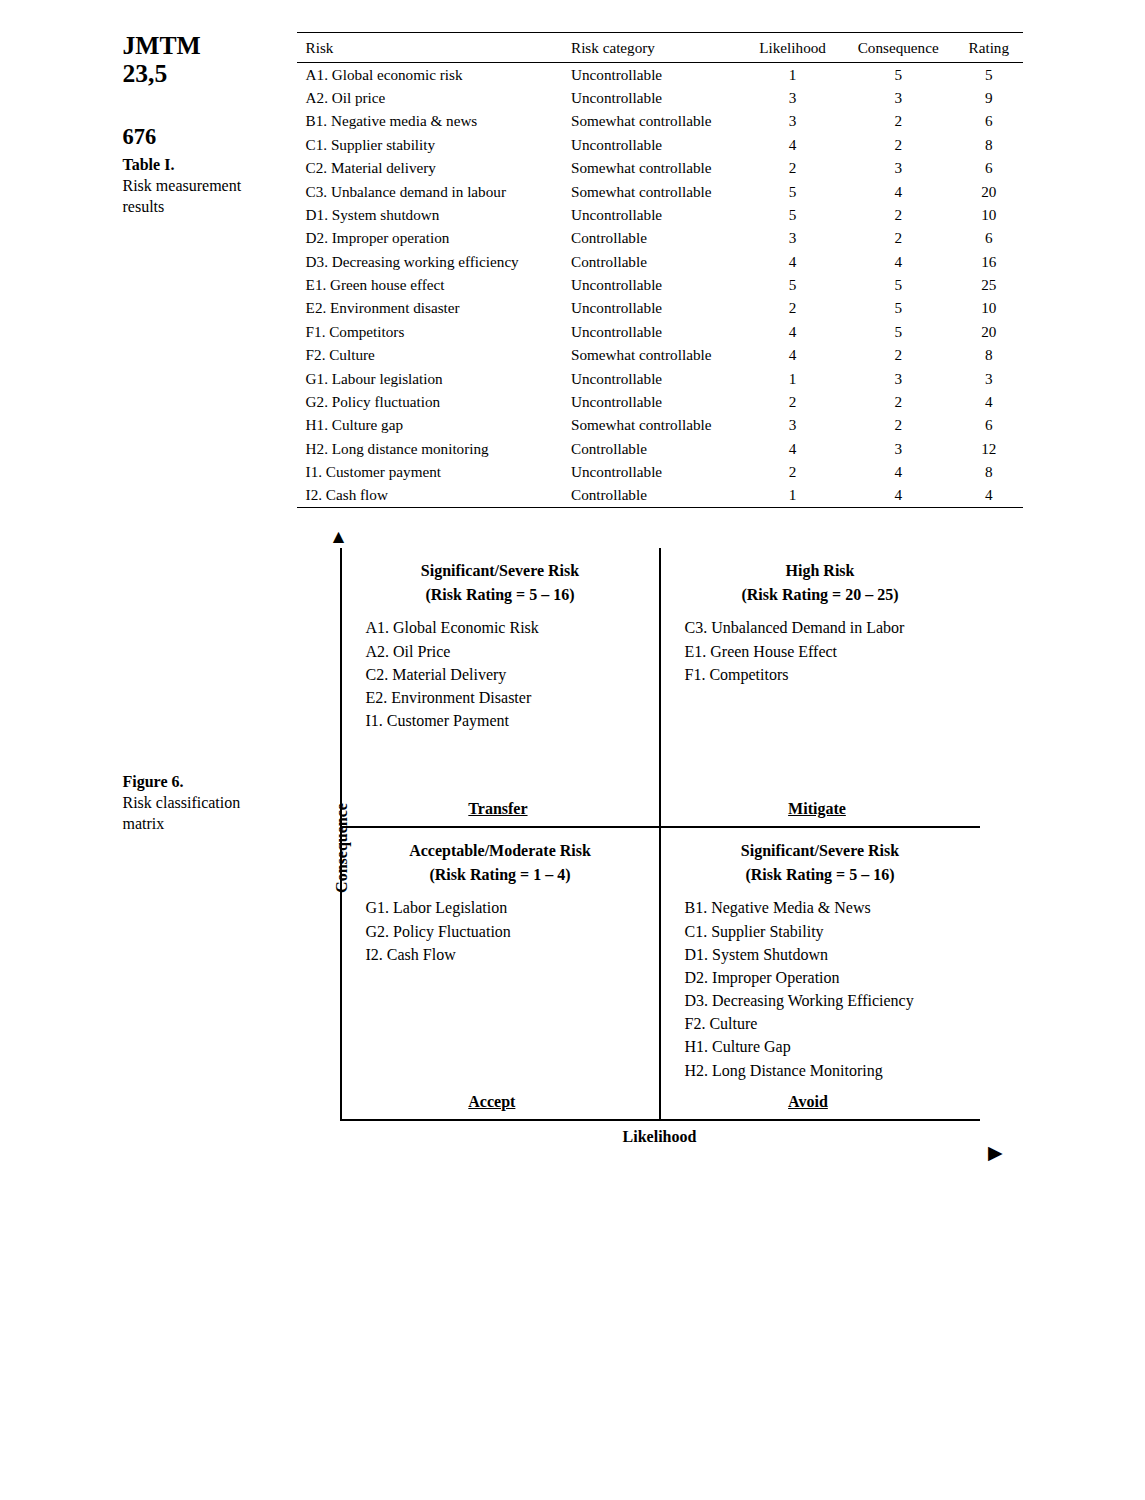JMTM
23,5
676
Table I.Risk measurement results
| Risk | Risk category | Likelihood | Consequence | Rating |
| --- | --- | --- | --- | --- |
| A1. Global economic risk | Uncontrollable | 1 | 5 | 5 |
| A2. Oil price | Uncontrollable | 3 | 3 | 9 |
| B1. Negative media & news | Somewhat controllable | 3 | 2 | 6 |
| C1. Supplier stability | Uncontrollable | 4 | 2 | 8 |
| C2. Material delivery | Somewhat controllable | 2 | 3 | 6 |
| C3. Unbalance demand in labour | Somewhat controllable | 5 | 4 | 20 |
| D1. System shutdown | Uncontrollable | 5 | 2 | 10 |
| D2. Improper operation | Controllable | 3 | 2 | 6 |
| D3. Decreasing working efficiency | Controllable | 4 | 4 | 16 |
| E1. Green house effect | Uncontrollable | 5 | 5 | 25 |
| E2. Environment disaster | Uncontrollable | 2 | 5 | 10 |
| F1. Competitors | Uncontrollable | 4 | 5 | 20 |
| F2. Culture | Somewhat controllable | 4 | 2 | 8 |
| G1. Labour legislation | Uncontrollable | 1 | 3 | 3 |
| G2. Policy fluctuation | Uncontrollable | 2 | 2 | 4 |
| H1. Culture gap | Somewhat controllable | 3 | 2 | 6 |
| H2. Long distance monitoring | Controllable | 4 | 3 | 12 |
| I1. Customer payment | Uncontrollable | 2 | 4 | 8 |
| I2. Cash flow | Controllable | 1 | 4 | 4 |
Figure 6.Risk classification matrix
▲ Consequence
Significant/Severe Risk
(Risk Rating = 5 – 16)
A1. Global Economic Risk
A2. Oil Price
C2. Material Delivery
E2. Environment Disaster
I1. Customer Payment
Transfer
High Risk
(Risk Rating = 20 – 25)
C3. Unbalanced Demand in Labor
E1. Green House Effect
F1. Competitors
Mitigate
Acceptable/Moderate Risk
(Risk Rating = 1 – 4)
G1. Labor Legislation
G2. Policy Fluctuation
I2. Cash Flow
Accept
Significant/Severe Risk
(Risk Rating = 5 – 16)
B1. Negative Media & News
C1. Supplier Stability
D1. System Shutdown
D2. Improper Operation
D3. Decreasing Working Efficiency
F2. Culture
H1. Culture Gap
H2. Long Distance Monitoring
Avoid
▶
Likelihood